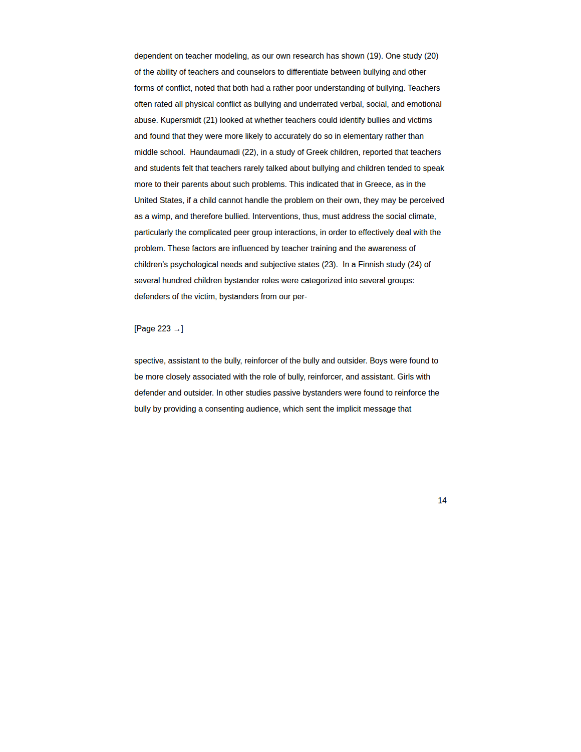dependent on teacher modeling, as our own research has shown (19). One study (20) of the ability of teachers and counselors to differentiate between bullying and other forms of conflict, noted that both had a rather poor understanding of bullying. Teachers often rated all physical conflict as bullying and underrated verbal, social, and emotional abuse. Kupersmidt (21) looked at whether teachers could identify bullies and victims and found that they were more likely to accurately do so in elementary rather than middle school. Haundaumadi (22), in a study of Greek children, reported that teachers and students felt that teachers rarely talked about bullying and children tended to speak more to their parents about such problems. This indicated that in Greece, as in the United States, if a child cannot handle the problem on their own, they may be perceived as a wimp, and therefore bullied. Interventions, thus, must address the social climate, particularly the complicated peer group interactions, in order to effectively deal with the problem. These factors are influenced by teacher training and the awareness of children’s psychological needs and subjective states (23). In a Finnish study (24) of several hundred children bystander roles were categorized into several groups: defenders of the victim, bystanders from our per-
[Page 223 →]
spective, assistant to the bully, reinforcer of the bully and outsider. Boys were found to be more closely associated with the role of bully, reinforcer, and assistant. Girls with defender and outsider. In other studies passive bystanders were found to reinforce the bully by providing a consenting audience, which sent the implicit message that
14